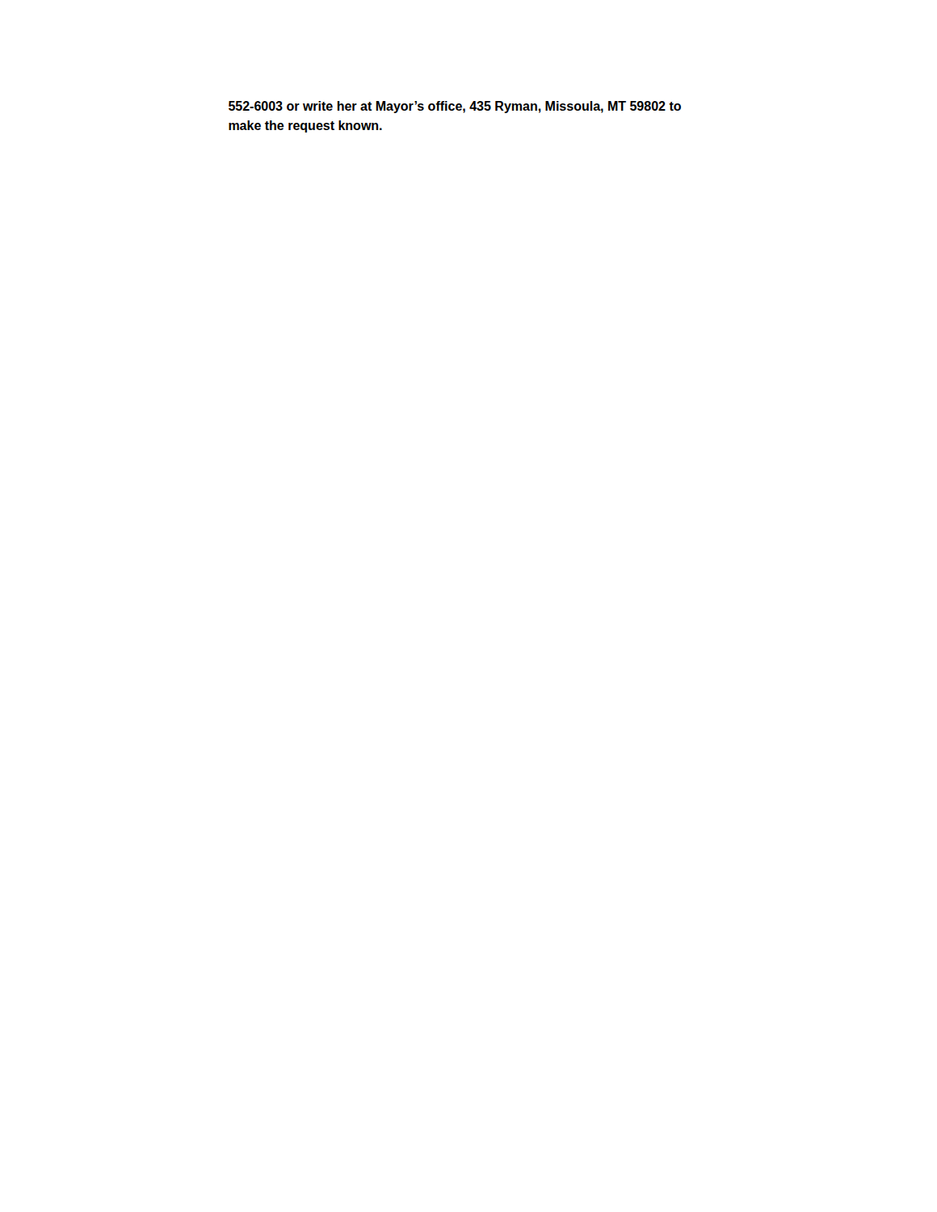552-6003 or write her at Mayor’s office, 435 Ryman, Missoula, MT 59802 to make the request known.